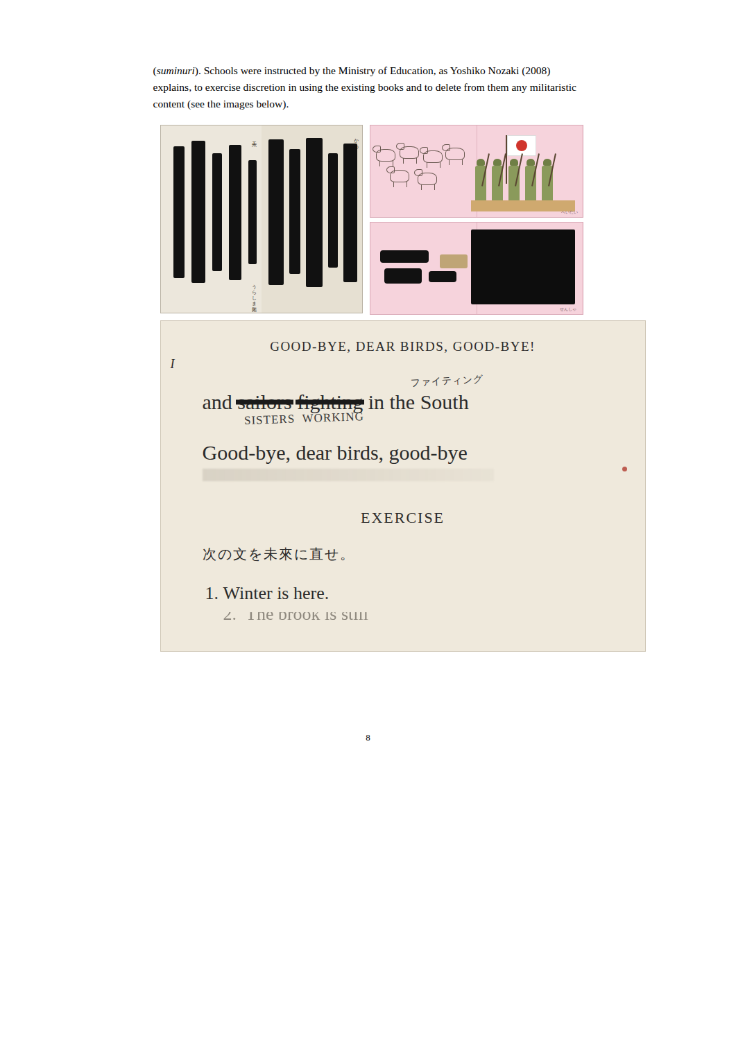(suminuri). Schools were instructed by the Ministry of Education, as Yoshiko Nozaki (2008) explains, to exercise discretion in using the existing books and to delete from them any militaristic content (see the images below).
二十六 うらしま太郎
かめ
へいたい
せんしゃ
I
Good-bye, dear birds, good-bye!
and sailors fighting in the South ファイティング SISTERS WORKING
Good-bye, dear birds, good-bye
Exercise
次の文を未來に直せ。
Winter is here.
2. The brook is still
8